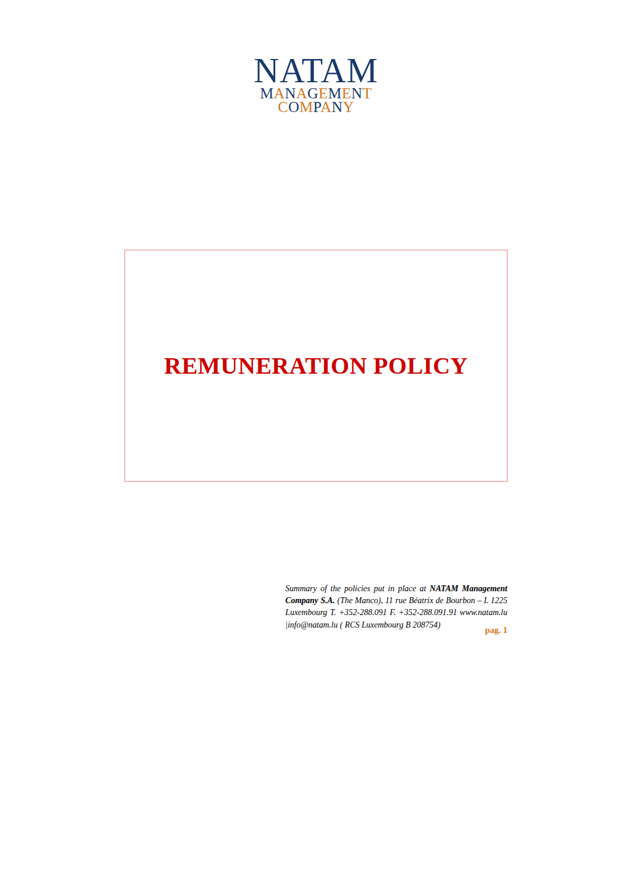NATAM MANAGEMENT COMPANY
REMUNERATION POLICY
Summary of the policies put in place at NATAM Management Company S.A. (The Manco), 11 rue Béatrix de Bourbon – L 1225 Luxembourg T. +352-288.091 F. +352-288.091.91 www.natam.lu |info@natam.lu ( RCS Luxembourg B 208754)
pag. 1